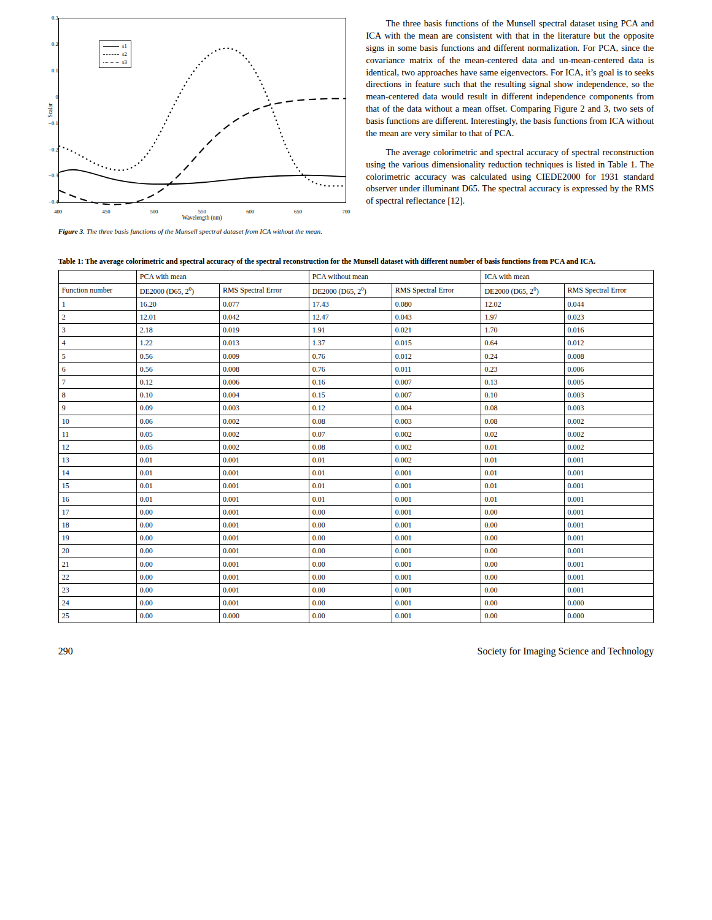Scalar
0.3 0.2 0.1 0 −0.1 −0.2 −0.3 −0.4
s1
s2
s3
400 450 500 550 600 650 700
Wavelength (nm)
Figure 3. The three basis functions of the Munsell spectral dataset from ICA without the mean.
The three basis functions of the Munsell spectral dataset using PCA and ICA with the mean are consistent with that in the literature but the opposite signs in some basis functions and different normalization. For PCA, since the covariance matrix of the mean-centered data and un-mean-centered data is identical, two approaches have same eigenvectors. For ICA, it’s goal is to seeks directions in feature such that the resulting signal show independence, so the mean-centered data would result in different independence components from that of the data without a mean offset. Comparing Figure 2 and 3, two sets of basis functions are different. Interestingly, the basis functions from ICA without the mean are very similar to that of PCA.
The average colorimetric and spectral accuracy of spectral reconstruction using the various dimensionality reduction techniques is listed in Table 1. The colorimetric accuracy was calculated using CIEDE2000 for 1931 standard observer under illuminant D65. The spectral accuracy is expressed by the RMS of spectral reflectance [12].
Table 1: The average colorimetric and spectral accuracy of the spectral reconstruction for the Munsell dataset with different number of basis functions from PCA and ICA.
| | PCA with mean | PCA without mean | ICA with mean |
| --- | --- | --- | --- |
| Function number | DE2000 (D65, 2 0 ) | RMS Spectral Error | DE2000 (D65, 2 0 ) | RMS Spectral Error | DE2000 (D65, 2 0 ) | RMS Spectral Error |
| 1 | 16.20 | 0.077 | 17.43 | 0.080 | 12.02 | 0.044 |
| 2 | 12.01 | 0.042 | 12.47 | 0.043 | 1.97 | 0.023 |
| 3 | 2.18 | 0.019 | 1.91 | 0.021 | 1.70 | 0.016 |
| 4 | 1.22 | 0.013 | 1.37 | 0.015 | 0.64 | 0.012 |
| 5 | 0.56 | 0.009 | 0.76 | 0.012 | 0.24 | 0.008 |
| 6 | 0.56 | 0.008 | 0.76 | 0.011 | 0.23 | 0.006 |
| 7 | 0.12 | 0.006 | 0.16 | 0.007 | 0.13 | 0.005 |
| 8 | 0.10 | 0.004 | 0.15 | 0.007 | 0.10 | 0.003 |
| 9 | 0.09 | 0.003 | 0.12 | 0.004 | 0.08 | 0.003 |
| 10 | 0.06 | 0.002 | 0.08 | 0.003 | 0.08 | 0.002 |
| 11 | 0.05 | 0.002 | 0.07 | 0.002 | 0.02 | 0.002 |
| 12 | 0.05 | 0.002 | 0.08 | 0.002 | 0.01 | 0.002 |
| 13 | 0.01 | 0.001 | 0.01 | 0.002 | 0.01 | 0.001 |
| 14 | 0.01 | 0.001 | 0.01 | 0.001 | 0.01 | 0.001 |
| 15 | 0.01 | 0.001 | 0.01 | 0.001 | 0.01 | 0.001 |
| 16 | 0.01 | 0.001 | 0.01 | 0.001 | 0.01 | 0.001 |
| 17 | 0.00 | 0.001 | 0.00 | 0.001 | 0.00 | 0.001 |
| 18 | 0.00 | 0.001 | 0.00 | 0.001 | 0.00 | 0.001 |
| 19 | 0.00 | 0.001 | 0.00 | 0.001 | 0.00 | 0.001 |
| 20 | 0.00 | 0.001 | 0.00 | 0.001 | 0.00 | 0.001 |
| 21 | 0.00 | 0.001 | 0.00 | 0.001 | 0.00 | 0.001 |
| 22 | 0.00 | 0.001 | 0.00 | 0.001 | 0.00 | 0.001 |
| 23 | 0.00 | 0.001 | 0.00 | 0.001 | 0.00 | 0.001 |
| 24 | 0.00 | 0.001 | 0.00 | 0.001 | 0.00 | 0.000 |
| 25 | 0.00 | 0.000 | 0.00 | 0.001 | 0.00 | 0.000 |
290
Society for Imaging Science and Technology